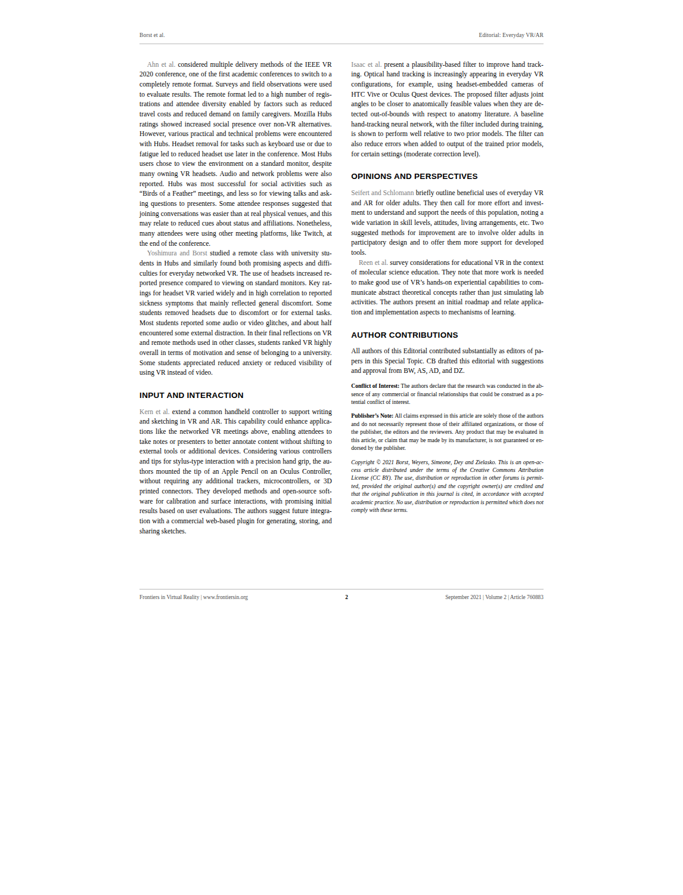Borst et al. Editorial: Everyday VR/AR
Ahn et al. considered multiple delivery methods of the IEEE VR 2020 conference, one of the first academic conferences to switch to a completely remote format. Surveys and field observations were used to evaluate results. The remote format led to a high number of registrations and attendee diversity enabled by factors such as reduced travel costs and reduced demand on family caregivers. Mozilla Hubs ratings showed increased social presence over non-VR alternatives. However, various practical and technical problems were encountered with Hubs. Headset removal for tasks such as keyboard use or due to fatigue led to reduced headset use later in the conference. Most Hubs users chose to view the environment on a standard monitor, despite many owning VR headsets. Audio and network problems were also reported. Hubs was most successful for social activities such as “Birds of a Feather” meetings, and less so for viewing talks and asking questions to presenters. Some attendee responses suggested that joining conversations was easier than at real physical venues, and this may relate to reduced cues about status and affiliations. Nonetheless, many attendees were using other meeting platforms, like Twitch, at the end of the conference.
Yoshimura and Borst studied a remote class with university students in Hubs and similarly found both promising aspects and difficulties for everyday networked VR. The use of headsets increased reported presence compared to viewing on standard monitors. Key ratings for headset VR varied widely and in high correlation to reported sickness symptoms that mainly reflected general discomfort. Some students removed headsets due to discomfort or for external tasks. Most students reported some audio or video glitches, and about half encountered some external distraction. In their final reflections on VR and remote methods used in other classes, students ranked VR highly overall in terms of motivation and sense of belonging to a university. Some students appreciated reduced anxiety or reduced visibility of using VR instead of video.
Input and Interaction
Kern et al. extend a common handheld controller to support writing and sketching in VR and AR. This capability could enhance applications like the networked VR meetings above, enabling attendees to take notes or presenters to better annotate content without shifting to external tools or additional devices. Considering various controllers and tips for stylus-type interaction with a precision hand grip, the authors mounted the tip of an Apple Pencil on an Oculus Controller, without requiring any additional trackers, microcontrollers, or 3D printed connectors. They developed methods and open-source software for calibration and surface interactions, with promising initial results based on user evaluations. The authors suggest future integration with a commercial web-based plugin for generating, storing, and sharing sketches.
Isaac et al. present a plausibility-based filter to improve hand tracking. Optical hand tracking is increasingly appearing in everyday VR configurations, for example, using headset-embedded cameras of HTC Vive or Oculus Quest devices. The proposed filter adjusts joint angles to be closer to anatomically feasible values when they are detected out-of-bounds with respect to anatomy literature. A baseline hand-tracking neural network, with the filter included during training, is shown to perform well relative to two prior models. The filter can also reduce errors when added to output of the trained prior models, for certain settings (moderate correction level).
Opinions and Perspectives
Seifert and Schlomann briefly outline beneficial uses of everyday VR and AR for older adults. They then call for more effort and investment to understand and support the needs of this population, noting a wide variation in skill levels, attitudes, living arrangements, etc. Two suggested methods for improvement are to involve older adults in participatory design and to offer them more support for developed tools.
Reen et al. survey considerations for educational VR in the context of molecular science education. They note that more work is needed to make good use of VR’s hands-on experiential capabilities to communicate abstract theoretical concepts rather than just simulating lab activities. The authors present an initial roadmap and relate application and implementation aspects to mechanisms of learning.
Author Contributions
All authors of this Editorial contributed substantially as editors of papers in this Special Topic. CB drafted this editorial with suggestions and approval from BW, AS, AD, and DZ.
Conflict of Interest: The authors declare that the research was conducted in the absence of any commercial or financial relationships that could be construed as a potential conflict of interest.
Publisher’s Note: All claims expressed in this article are solely those of the authors and do not necessarily represent those of their affiliated organizations, or those of the publisher, the editors and the reviewers. Any product that may be evaluated in this article, or claim that may be made by its manufacturer, is not guaranteed or endorsed by the publisher.
Copyright © 2021 Borst, Weyers, Simeone, Dey and Zielasko. This is an open-access article distributed under the terms of the Creative Commons Attribution License (CC BY). The use, distribution or reproduction in other forums is permitted, provided the original author(s) and the copyright owner(s) are credited and that the original publication in this journal is cited, in accordance with accepted academic practice. No use, distribution or reproduction is permitted which does not comply with these terms.
Frontiers in Virtual Reality | www.frontiersin.org 2 September 2021 | Volume 2 | Article 760883